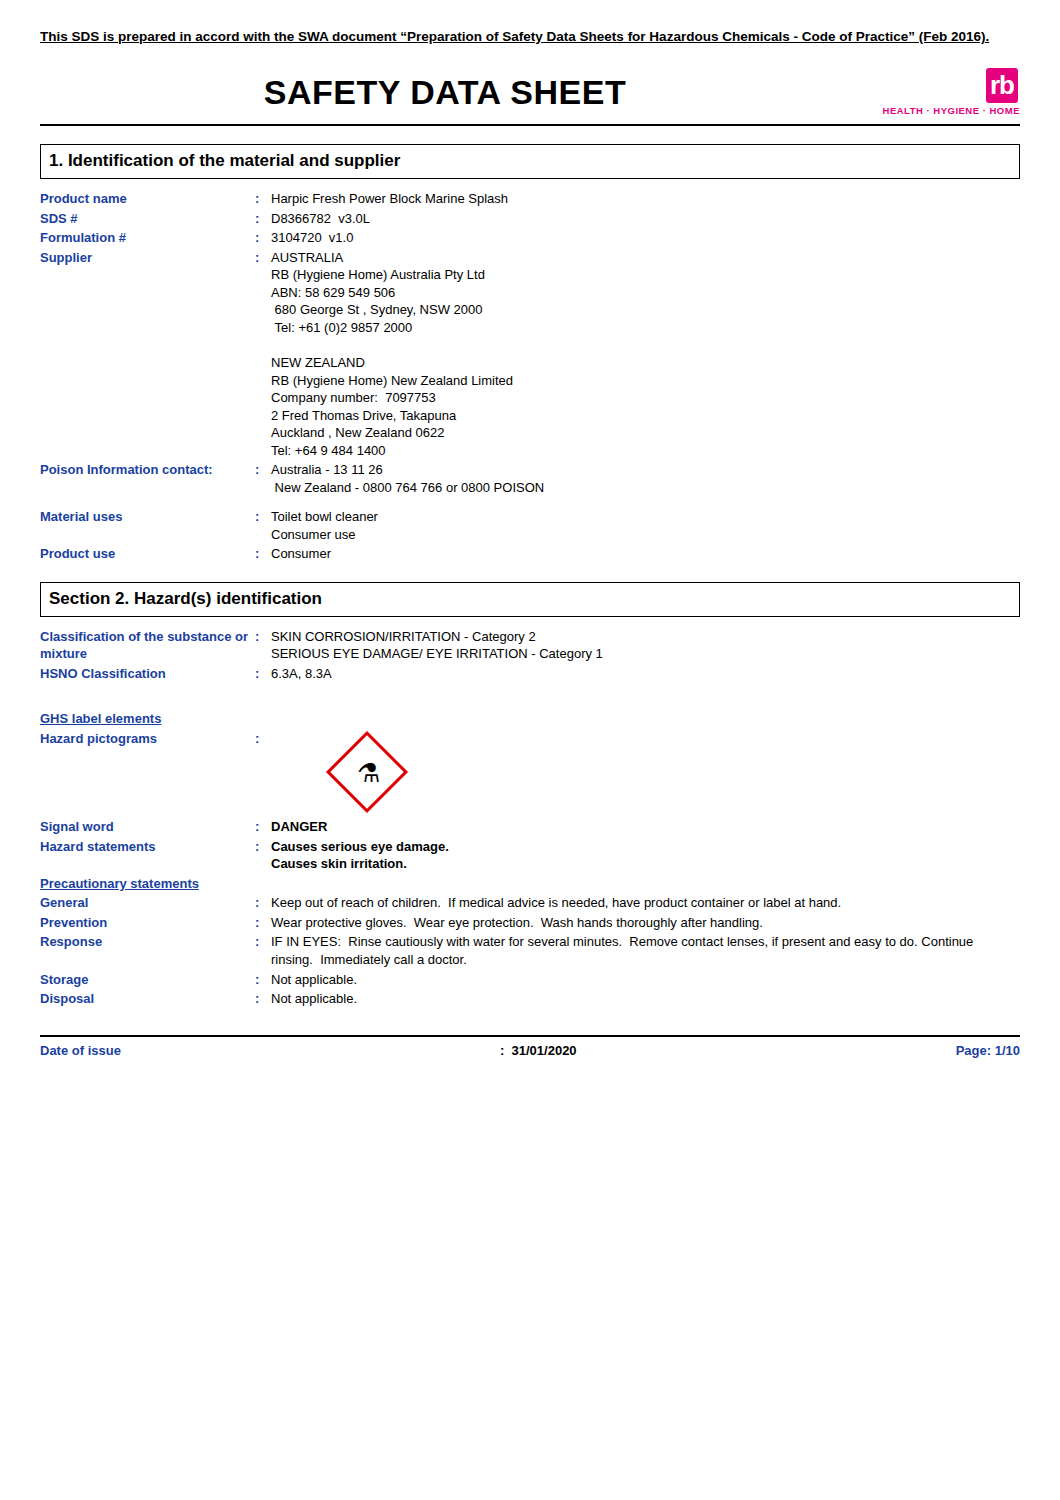This SDS is prepared in accord with the SWA document “Preparation of Safety Data Sheets for Hazardous Chemicals - Code of Practice” (Feb 2016).
SAFETY DATA SHEET
rb
HEALTH · HYGIENE · HOME
1. Identification of the material and supplier
| Product name | : | Harpic Fresh Power Block Marine Splash |
| SDS # | : | D8366782 v3.0L |
| Formulation # | : | 3104720 v1.0 |
| Supplier | : | AUSTRALIA RB (Hygiene Home) Australia Pty Ltd ABN: 58 629 549 506 680 George St , Sydney, NSW 2000 Tel: +61 (0)2 9857 2000 NEW ZEALAND RB (Hygiene Home) New Zealand Limited Company number: 7097753 2 Fred Thomas Drive, Takapuna Auckland , New Zealand 0622 Tel: +64 9 484 1400 |
| Poison Information contact: | : | Australia - 13 11 26 New Zealand - 0800 764 766 or 0800 POISON |
| Material uses | : | Toilet bowl cleaner Consumer use |
| Product use | : | Consumer |
Section 2. Hazard(s) identification
| Classification of the substance or mixture | : | SKIN CORROSION/IRRITATION - Category 2 SERIOUS EYE DAMAGE/ EYE IRRITATION - Category 1 |
| HSNO Classification | : | 6.3A, 8.3A |
GHS label elements
| Hazard pictograms | : | ⚗ |
| Signal word | : | DANGER |
| Hazard statements | : | Causes serious eye damage. Causes skin irritation. |
| Precautionary statements | | |
| General | : | Keep out of reach of children. If medical advice is needed, have product container or label at hand. |
| Prevention | : | Wear protective gloves. Wear eye protection. Wash hands thoroughly after handling. |
| Response | : | IF IN EYES: Rinse cautiously with water for several minutes. Remove contact lenses, if present and easy to do. Continue rinsing. Immediately call a doctor. |
| Storage | : | Not applicable. |
| Disposal | : | Not applicable. |
Date of issue
: 31/01/2020
Page: 1/10